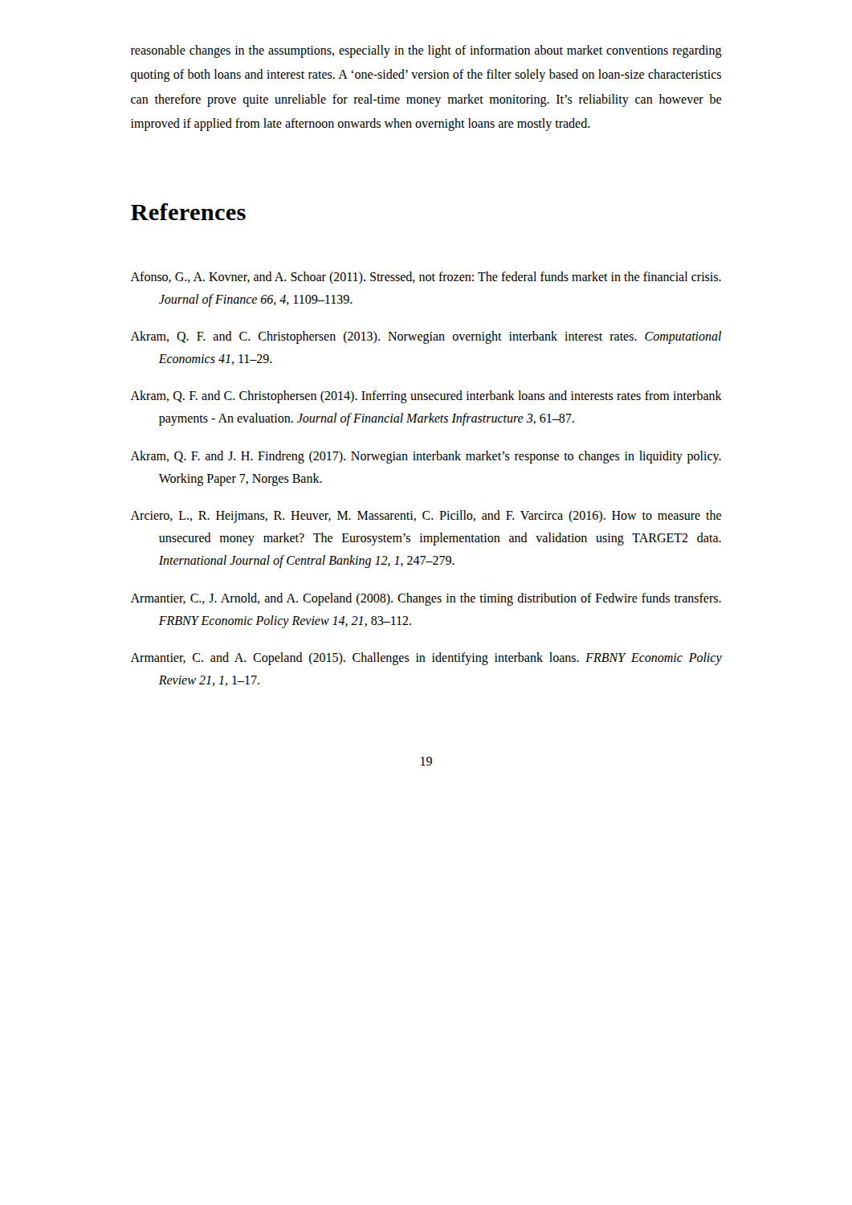reasonable changes in the assumptions, especially in the light of information about market conventions regarding quoting of both loans and interest rates. A ‘one-sided’ version of the filter solely based on loan-size characteristics can therefore prove quite unreliable for real-time money market monitoring. It’s reliability can however be improved if applied from late afternoon onwards when overnight loans are mostly traded.
References
Afonso, G., A. Kovner, and A. Schoar (2011). Stressed, not frozen: The federal funds market in the financial crisis. Journal of Finance 66, 4, 1109–1139.
Akram, Q. F. and C. Christophersen (2013). Norwegian overnight interbank interest rates. Computational Economics 41, 11–29.
Akram, Q. F. and C. Christophersen (2014). Inferring unsecured interbank loans and interests rates from interbank payments - An evaluation. Journal of Financial Markets Infrastructure 3, 61–87.
Akram, Q. F. and J. H. Findreng (2017). Norwegian interbank market’s response to changes in liquidity policy. Working Paper 7, Norges Bank.
Arciero, L., R. Heijmans, R. Heuver, M. Massarenti, C. Picillo, and F. Varcirca (2016). How to measure the unsecured money market? The Eurosystem’s implementation and validation using TARGET2 data. International Journal of Central Banking 12, 1, 247–279.
Armantier, C., J. Arnold, and A. Copeland (2008). Changes in the timing distribution of Fedwire funds transfers. FRBNY Economic Policy Review 14, 21, 83–112.
Armantier, C. and A. Copeland (2015). Challenges in identifying interbank loans. FRBNY Economic Policy Review 21, 1, 1–17.
19